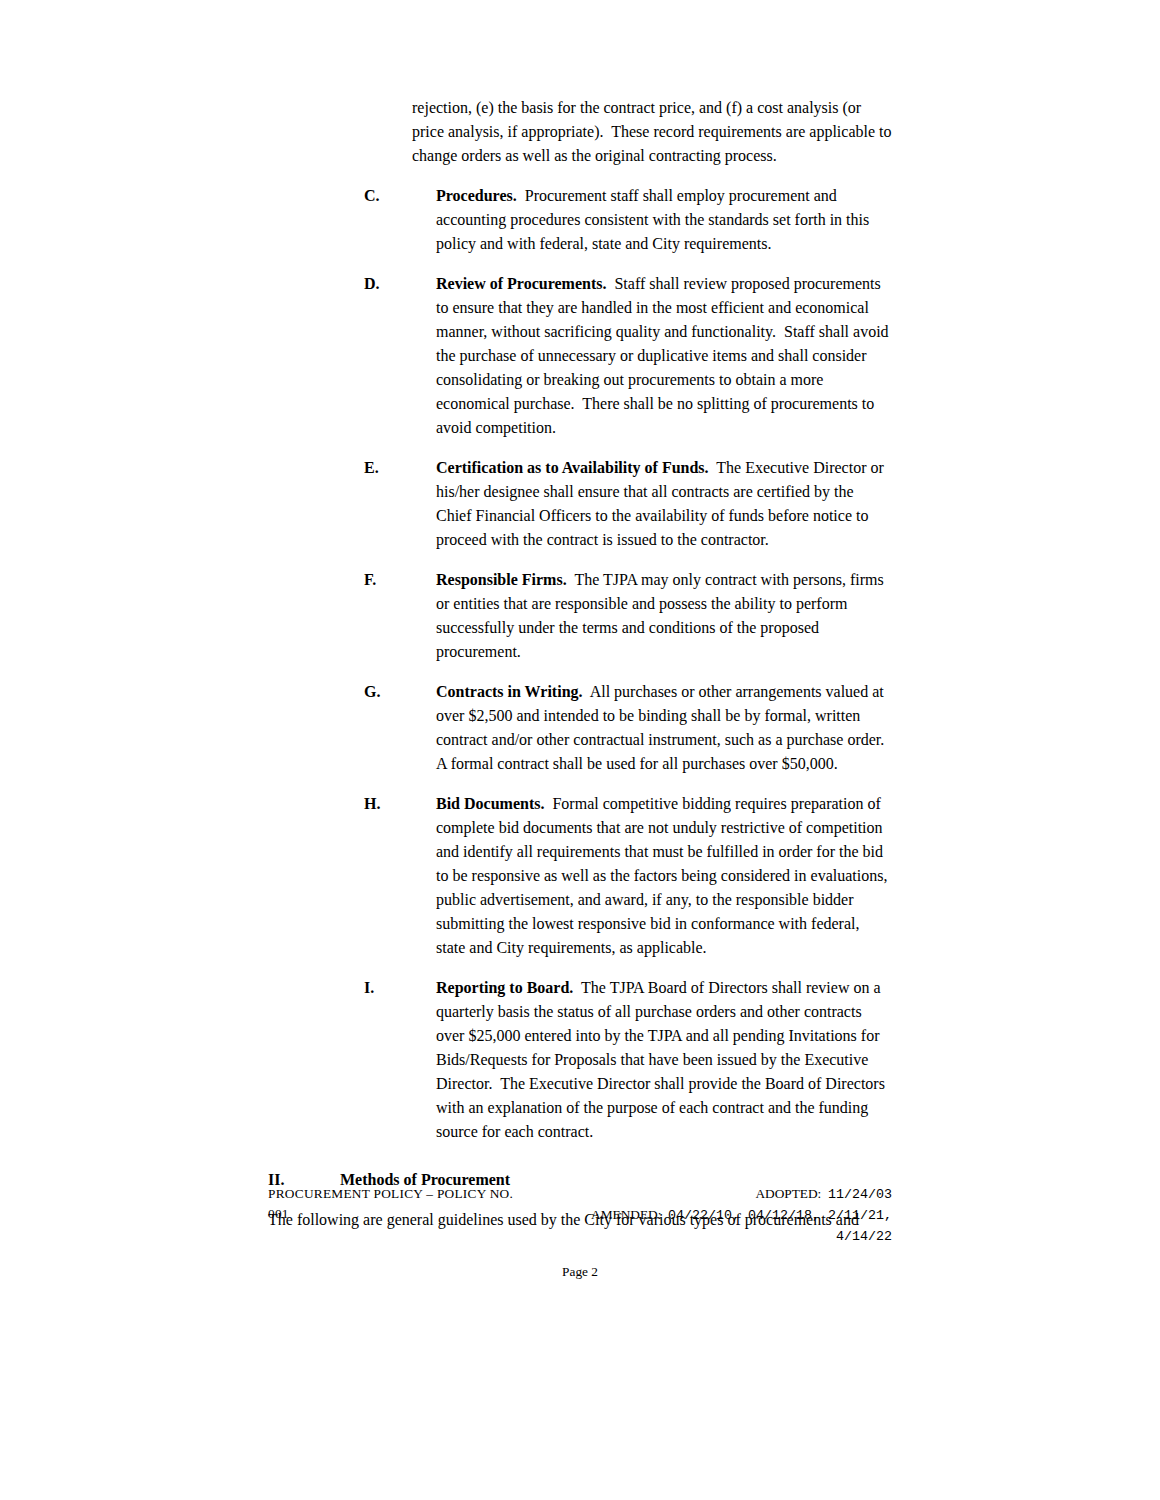rejection, (e) the basis for the contract price, and (f) a cost analysis (or price analysis, if appropriate). These record requirements are applicable to change orders as well as the original contracting process.
C.
Procedures. Procurement staff shall employ procurement and accounting procedures consistent with the standards set forth in this policy and with federal, state and City requirements.
D.
Review of Procurements. Staff shall review proposed procurements to ensure that they are handled in the most efficient and economical manner, without sacrificing quality and functionality. Staff shall avoid the purchase of unnecessary or duplicative items and shall consider consolidating or breaking out procurements to obtain a more economical purchase. There shall be no splitting of procurements to avoid competition.
E.
Certification as to Availability of Funds. The Executive Director or his/her designee shall ensure that all contracts are certified by the Chief Financial Officers to the availability of funds before notice to proceed with the contract is issued to the contractor.
F.
Responsible Firms. The TJPA may only contract with persons, firms or entities that are responsible and possess the ability to perform successfully under the terms and conditions of the proposed procurement.
G.
Contracts in Writing. All purchases or other arrangements valued at over $2,500 and intended to be binding shall be by formal, written contract and/or other contractual instrument, such as a purchase order. A formal contract shall be used for all purchases over $50,000.
H.
Bid Documents. Formal competitive bidding requires preparation of complete bid documents that are not unduly restrictive of competition and identify all requirements that must be fulfilled in order for the bid to be responsive as well as the factors being considered in evaluations, public advertisement, and award, if any, to the responsible bidder submitting the lowest responsive bid in conformance with federal, state and City requirements, as applicable.
I.
Reporting to Board. The TJPA Board of Directors shall review on a quarterly basis the status of all purchase orders and other contracts over $25,000 entered into by the TJPA and all pending Invitations for Bids/Requests for Proposals that have been issued by the Executive Director. The Executive Director shall provide the Board of Directors with an explanation of the purpose of each contract and the funding source for each contract.
II.
Methods of Procurement
The following are general guidelines used by the City for various types of procurements and
Procurement Policy – Policy No. 001
Adopted: 11/24/03
Amended: 04/22/10, 04/12/18, 2/11/21, 4/14/22
Page 2